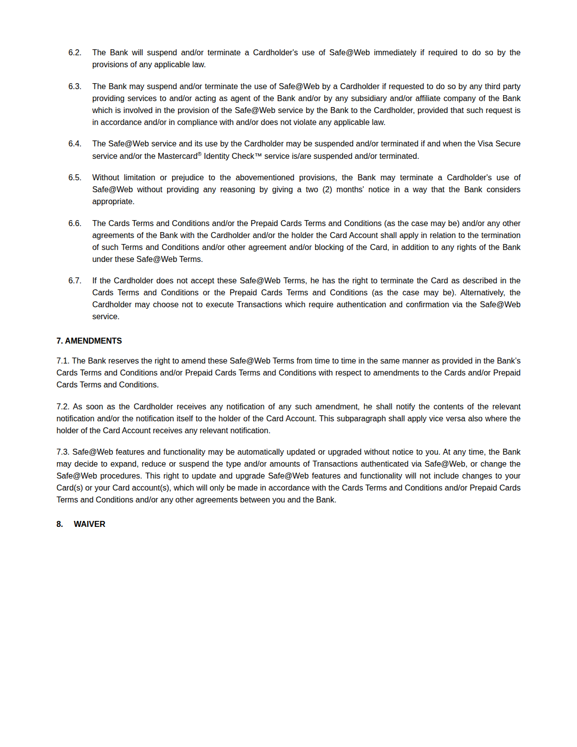6.2.
The Bank will suspend and/or terminate a Cardholder's use of Safe@Web immediately if required to do so by the provisions of any applicable law.
6.3.
The Bank may suspend and/or terminate the use of Safe@Web by a Cardholder if requested to do so by any third party providing services to and/or acting as agent of the Bank and/or by any subsidiary and/or affiliate company of the Bank which is involved in the provision of the Safe@Web service by the Bank to the Cardholder, provided that such request is in accordance and/or in compliance with and/or does not violate any applicable law.
6.4.
The Safe@Web service and its use by the Cardholder may be suspended and/or terminated if and when the Visa Secure service and/or the Mastercard® Identity Check™ service is/are suspended and/or terminated.
6.5.
Without limitation or prejudice to the abovementioned provisions, the Bank may terminate a Cardholder's use of Safe@Web without providing any reasoning by giving a two (2) months' notice in a way that the Bank considers appropriate.
6.6.
The Cards Terms and Conditions and/or the Prepaid Cards Terms and Conditions (as the case may be) and/or any other agreements of the Bank with the Cardholder and/or the holder the Card Account shall apply in relation to the termination of such Terms and Conditions and/or other agreement and/or blocking of the Card, in addition to any rights of the Bank under these Safe@Web Terms.
6.7.
If the Cardholder does not accept these Safe@Web Terms, he has the right to terminate the Card as described in the Cards Terms and Conditions or the Prepaid Cards Terms and Conditions (as the case may be). Alternatively, the Cardholder may choose not to execute Transactions which require authentication and confirmation via the Safe@Web service.
7. AMENDMENTS
7.1. The Bank reserves the right to amend these Safe@Web Terms from time to time in the same manner as provided in the Bank’s Cards Terms and Conditions and/or Prepaid Cards Terms and Conditions with respect to amendments to the Cards and/or Prepaid Cards Terms and Conditions.
7.2. As soon as the Cardholder receives any notification of any such amendment, he shall notify the contents of the relevant notification and/or the notification itself to the holder of the Card Account. This subparagraph shall apply vice versa also where the holder of the Card Account receives any relevant notification.
7.3. Safe@Web features and functionality may be automatically updated or upgraded without notice to you. At any time, the Bank may decide to expand, reduce or suspend the type and/or amounts of Transactions authenticated via Safe@Web, or change the Safe@Web procedures. This right to update and upgrade Safe@Web features and functionality will not include changes to your Card(s) or your Card account(s), which will only be made in accordance with the Cards Terms and Conditions and/or Prepaid Cards Terms and Conditions and/or any other agreements between you and the Bank.
8.
WAIVER